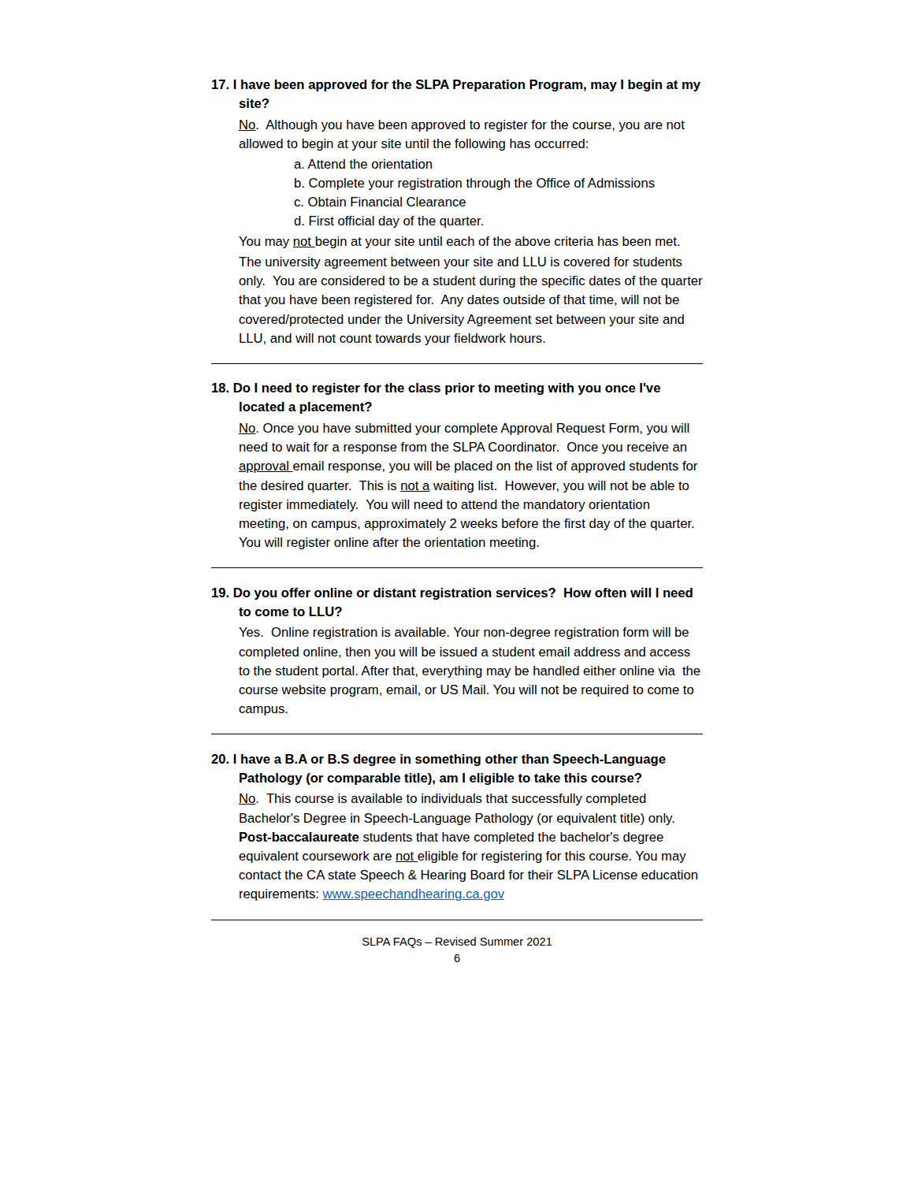17. I have been approved for the SLPA Preparation Program, may I begin at my site?
No. Although you have been approved to register for the course, you are not allowed to begin at your site until the following has occurred:
a. Attend the orientation
b. Complete your registration through the Office of Admissions
c. Obtain Financial Clearance
d. First official day of the quarter.
You may not begin at your site until each of the above criteria has been met.
The university agreement between your site and LLU is covered for students only. You are considered to be a student during the specific dates of the quarter that you have been registered for. Any dates outside of that time, will not be covered/protected under the University Agreement set between your site and LLU, and will not count towards your fieldwork hours.
18. Do I need to register for the class prior to meeting with you once I've located a placement?
No. Once you have submitted your complete Approval Request Form, you will need to wait for a response from the SLPA Coordinator. Once you receive an approval email response, you will be placed on the list of approved students for the desired quarter. This is not a waiting list. However, you will not be able to register immediately. You will need to attend the mandatory orientation meeting, on campus, approximately 2 weeks before the first day of the quarter. You will register online after the orientation meeting.
19. Do you offer online or distant registration services? How often will I need to come to LLU?
Yes. Online registration is available. Your non-degree registration form will be completed online, then you will be issued a student email address and access to the student portal. After that, everything may be handled either online via the course website program, email, or US Mail. You will not be required to come to campus.
20. I have a B.A or B.S degree in something other than Speech-Language Pathology (or comparable title), am I eligible to take this course?
No. This course is available to individuals that successfully completed Bachelor's Degree in Speech-Language Pathology (or equivalent title) only. Post-baccalaureate students that have completed the bachelor's degree equivalent coursework are not eligible for registering for this course. You may contact the CA state Speech & Hearing Board for their SLPA License education requirements: www.speechandhearing.ca.gov
SLPA FAQs – Revised Summer 2021
6